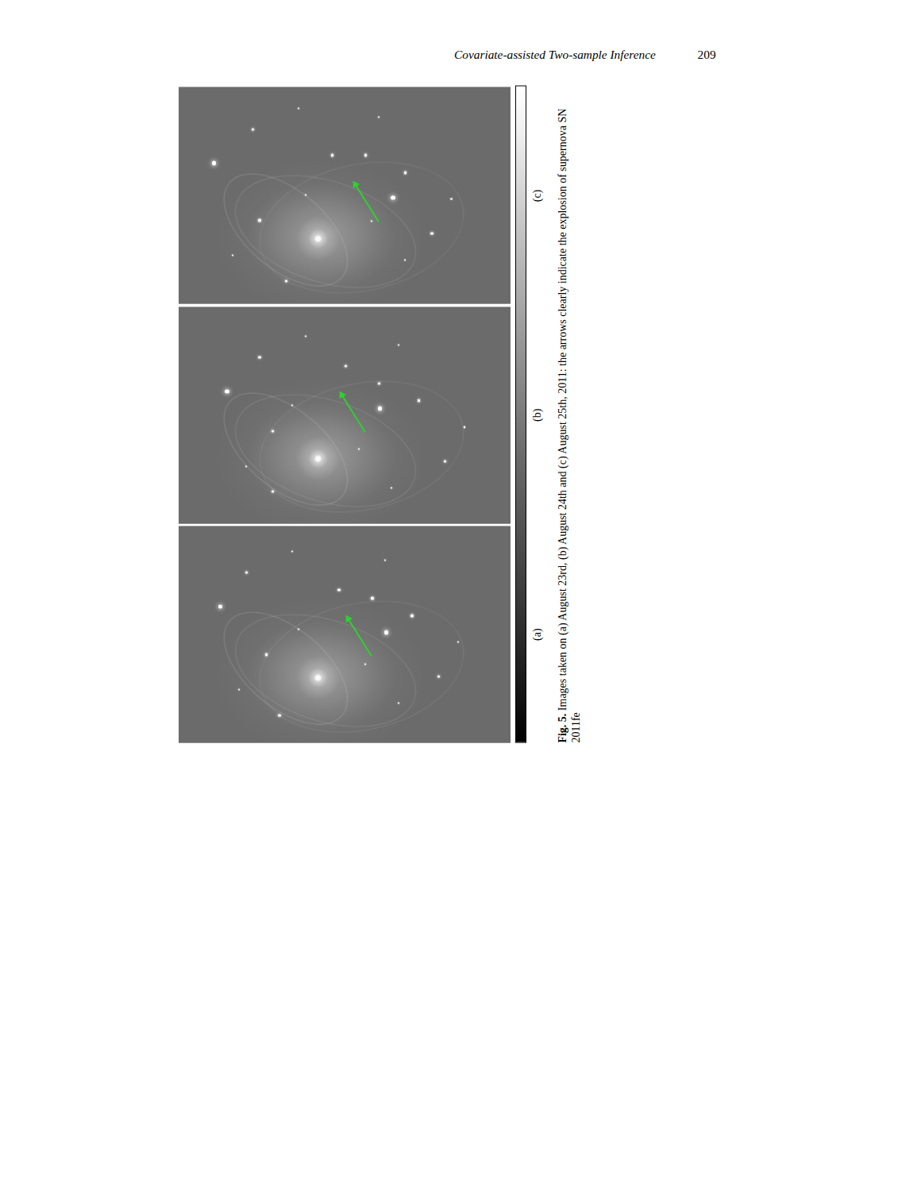Covariate-assisted Two-sample Inference 209
(a) (b) (c)
Fig. 5. Images taken on (a) August 23rd, (b) August 24th and (c) August 25th, 2011: the arrows clearly indicate the explosion of supernova SN 2011fe